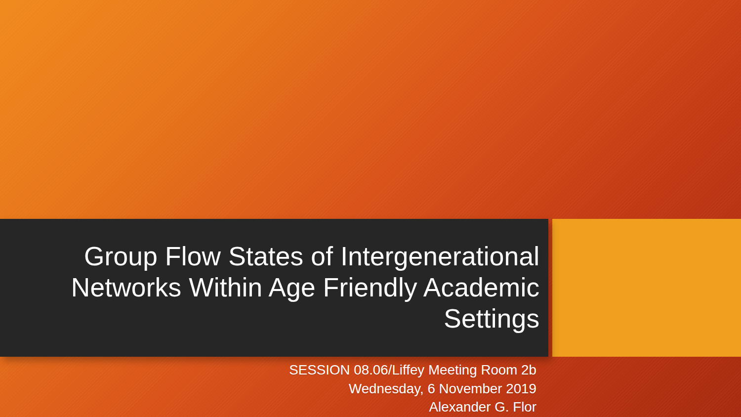Group Flow States of Intergenerational Networks Within Age Friendly Academic Settings
SESSION 08.06/Liffey Meeting Room 2b
Wednesday, 6 November 2019
Alexander G. Flor